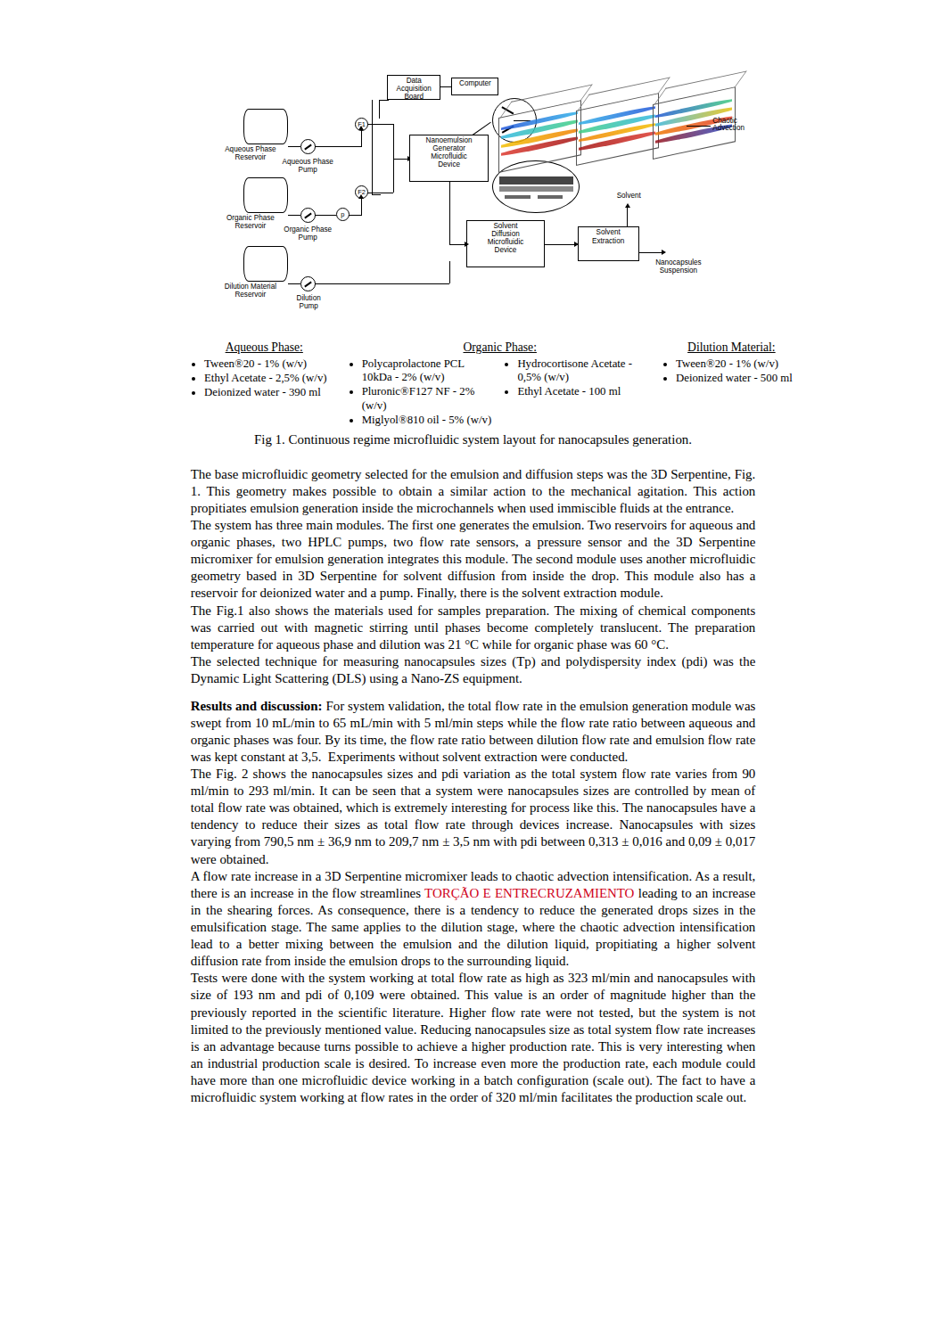Data
Acquisition
Board
Computer
Aqueous Phase
Reservoir
Organic Phase
Reservoir
Dilution Material
Reservoir
Aqueous Phase
Pump
Organic Phase
Pump
Dilution
Pump
F1
F2
p
Nanoemulsion
Generator
Microfluidic
Device
Solvent
Diffusion
Microfluidic
Device
Solvent
Extraction
Solvent
Nanocapsules
Suspension
Chaotic
Advection
Aqueous Phase:
Tween®20 - 1% (w/v)
Ethyl Acetate - 2,5% (w/v)
Deionized water - 390 ml
Organic Phase:
Polycaprolactone PCL 10kDa - 2% (w/v)
Pluronic®F127 NF - 2% (w/v)
Miglyol®810 oil - 5% (w/v)
Hydrocortisone Acetate - 0,5% (w/v)
Ethyl Acetate - 100 ml
Dilution Material:
Tween®20 - 1% (w/v)
Deionized water - 500 ml
Fig 1. Continuous regime microfluidic system layout for nanocapsules generation.
The base microfluidic geometry selected for the emulsion and diffusion steps was the 3D Serpentine, Fig. 1. This geometry makes possible to obtain a similar action to the mechanical agitation. This action propitiates emulsion generation inside the microchannels when used immiscible fluids at the entrance.
The system has three main modules. The first one generates the emulsion. Two reservoirs for aqueous and organic phases, two HPLC pumps, two flow rate sensors, a pressure sensor and the 3D Serpentine micromixer for emulsion generation integrates this module. The second module uses another microfluidic geometry based in 3D Serpentine for solvent diffusion from inside the drop. This module also has a reservoir for deionized water and a pump. Finally, there is the solvent extraction module.
The Fig.1 also shows the materials used for samples preparation. The mixing of chemical components was carried out with magnetic stirring until phases become completely translucent. The preparation temperature for aqueous phase and dilution was 21 °C while for organic phase was 60 °C.
The selected technique for measuring nanocapsules sizes (Tp) and polydispersity index (pdi) was the Dynamic Light Scattering (DLS) using a Nano-ZS equipment.
Results and discussion: For system validation, the total flow rate in the emulsion generation module was swept from 10 mL/min to 65 mL/min with 5 ml/min steps while the flow rate ratio between aqueous and organic phases was four. By its time, the flow rate ratio between dilution flow rate and emulsion flow rate was kept constant at 3,5. Experiments without solvent extraction were conducted.
The Fig. 2 shows the nanocapsules sizes and pdi variation as the total system flow rate varies from 90 ml/min to 293 ml/min. It can be seen that a system were nanocapsules sizes are controlled by mean of total flow rate was obtained, which is extremely interesting for process like this. The nanocapsules have a tendency to reduce their sizes as total flow rate through devices increase. Nanocapsules with sizes varying from 790,5 nm ± 36,9 nm to 209,7 nm ± 3,5 nm with pdi between 0,313 ± 0,016 and 0,09 ± 0,017 were obtained.
A flow rate increase in a 3D Serpentine micromixer leads to chaotic advection intensification. As a result, there is an increase in the flow streamlines TORÇÃO E ENTRECRUZAMIENTO leading to an increase in the shearing forces. As consequence, there is a tendency to reduce the generated drops sizes in the emulsification stage. The same applies to the dilution stage, where the chaotic advection intensification lead to a better mixing between the emulsion and the dilution liquid, propitiating a higher solvent diffusion rate from inside the emulsion drops to the surrounding liquid.
Tests were done with the system working at total flow rate as high as 323 ml/min and nanocapsules with size of 193 nm and pdi of 0,109 were obtained. This value is an order of magnitude higher than the previously reported in the scientific literature. Higher flow rate were not tested, but the system is not limited to the previously mentioned value. Reducing nanocapsules size as total system flow rate increases is an advantage because turns possible to achieve a higher production rate. This is very interesting when an industrial production scale is desired. To increase even more the production rate, each module could have more than one microfluidic device working in a batch configuration (scale out). The fact to have a microfluidic system working at flow rates in the order of 320 ml/min facilitates the production scale out.